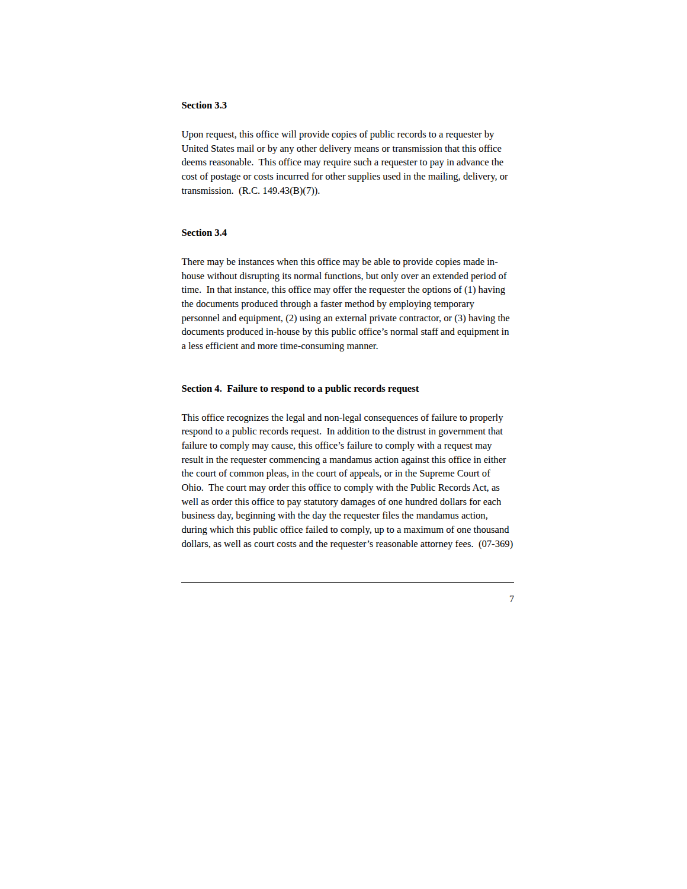Section 3.3
Upon request, this office will provide copies of public records to a requester by United States mail or by any other delivery means or transmission that this office deems reasonable. This office may require such a requester to pay in advance the cost of postage or costs incurred for other supplies used in the mailing, delivery, or transmission. (R.C. 149.43(B)(7)).
Section 3.4
There may be instances when this office may be able to provide copies made in-house without disrupting its normal functions, but only over an extended period of time. In that instance, this office may offer the requester the options of (1) having the documents produced through a faster method by employing temporary personnel and equipment, (2) using an external private contractor, or (3) having the documents produced in-house by this public office’s normal staff and equipment in a less efficient and more time-consuming manner.
Section 4. Failure to respond to a public records request
This office recognizes the legal and non-legal consequences of failure to properly respond to a public records request. In addition to the distrust in government that failure to comply may cause, this office’s failure to comply with a request may result in the requester commencing a mandamus action against this office in either the court of common pleas, in the court of appeals, or in the Supreme Court of Ohio. The court may order this office to comply with the Public Records Act, as well as order this office to pay statutory damages of one hundred dollars for each business day, beginning with the day the requester files the mandamus action, during which this public office failed to comply, up to a maximum of one thousand dollars, as well as court costs and the requester’s reasonable attorney fees. (07-369)
7